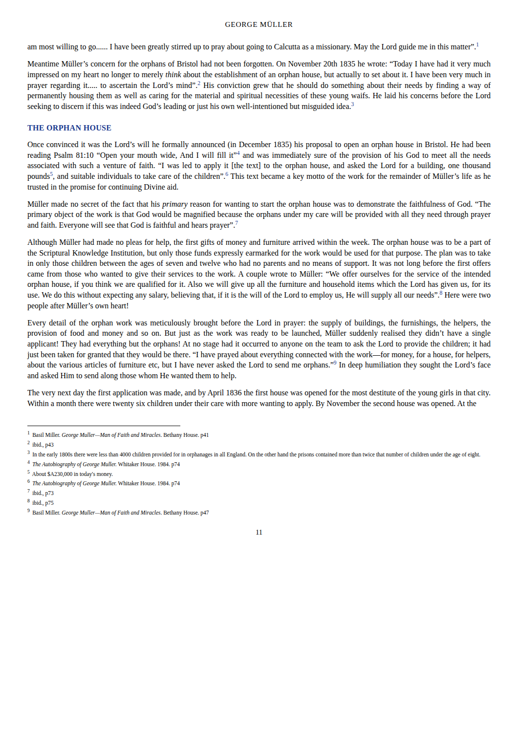GEORGE MÜLLER
am most willing to go...... I have been greatly stirred up to pray about going to Calcutta as a missionary. May the Lord guide me in this matter”.1
Meantime Müller’s concern for the orphans of Bristol had not been forgotten. On November 20th 1835 he wrote: “Today I have had it very much impressed on my heart no longer to merely think about the establishment of an orphan house, but actually to set about it. I have been very much in prayer regarding it..... to ascertain the Lord’s mind”.2 His conviction grew that he should do something about their needs by finding a way of permanently housing them as well as caring for the material and spiritual necessities of these young waifs. He laid his concerns before the Lord seeking to discern if this was indeed God’s leading or just his own well-intentioned but misguided idea.3
THE ORPHAN HOUSE
Once convinced it was the Lord’s will he formally announced (in December 1835) his proposal to open an orphan house in Bristol. He had been reading Psalm 81:10 “Open your mouth wide, And I will fill it”4 and was immediately sure of the provision of his God to meet all the needs associated with such a venture of faith. “I was led to apply it [the text] to the orphan house, and asked the Lord for a building, one thousand pounds5, and suitable individuals to take care of the children”.6 This text became a key motto of the work for the remainder of Müller’s life as he trusted in the promise for continuing Divine aid.
Müller made no secret of the fact that his primary reason for wanting to start the orphan house was to demonstrate the faithfulness of God. “The primary object of the work is that God would be magnified because the orphans under my care will be provided with all they need through prayer and faith. Everyone will see that God is faithful and hears prayer”.7
Although Müller had made no pleas for help, the first gifts of money and furniture arrived within the week. The orphan house was to be a part of the Scriptural Knowledge Institution, but only those funds expressly earmarked for the work would be used for that purpose. The plan was to take in only those children between the ages of seven and twelve who had no parents and no means of support. It was not long before the first offers came from those who wanted to give their services to the work. A couple wrote to Müller: “We offer ourselves for the service of the intended orphan house, if you think we are qualified for it. Also we will give up all the furniture and household items which the Lord has given us, for its use. We do this without expecting any salary, believing that, if it is the will of the Lord to employ us, He will supply all our needs”.8 Here were two people after Müller’s own heart!
Every detail of the orphan work was meticulously brought before the Lord in prayer: the supply of buildings, the furnishings, the helpers, the provision of food and money and so on. But just as the work was ready to be launched, Müller suddenly realised they didn’t have a single applicant! They had everything but the orphans! At no stage had it occurred to anyone on the team to ask the Lord to provide the children; it had just been taken for granted that they would be there. “I have prayed about everything connected with the work—for money, for a house, for helpers, about the various articles of furniture etc, but I have never asked the Lord to send me orphans.”9 In deep humiliation they sought the Lord’s face and asked Him to send along those whom He wanted them to help.
The very next day the first application was made, and by April 1836 the first house was opened for the most destitute of the young girls in that city. Within a month there were twenty six children under their care with more wanting to apply. By November the second house was opened. At the
1 Basil Miller. George Muller—Man of Faith and Miracles. Bethany House. p41
2 ibid., p43
3 In the early 1800s there were less than 4000 children provided for in orphanages in all England. On the other hand the prisons contained more than twice that number of children under the age of eight.
4 The Autobiography of George Muller. Whitaker House. 1984. p74
5 About $A230,000 in today's money.
6 The Autobiography of George Muller. Whitaker House. 1984. p74
7 ibid., p73
8 ibid., p75
9 Basil Miller. George Muller—Man of Faith and Miracles. Bethany House. p47
11